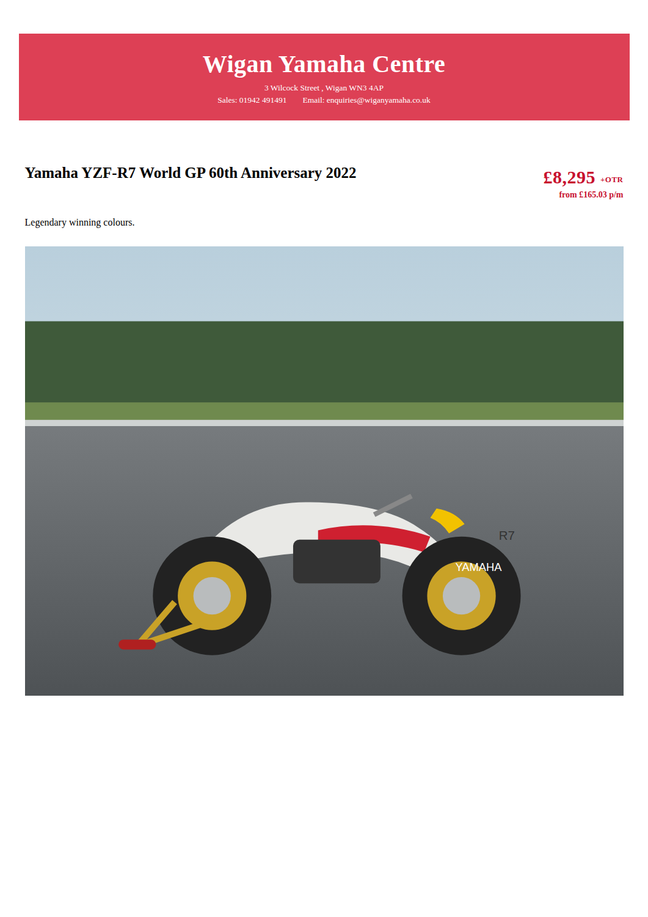Wigan Yamaha Centre
3 Wilcock Street , Wigan WN3 4AP
Sales: 01942 491491 Email: enquiries@wiganyamaha.co.uk
Yamaha YZF-R7 World GP 60th Anniversary 2022
£8,295 +OTR
from £165.03 p/m
Legendary winning colours.